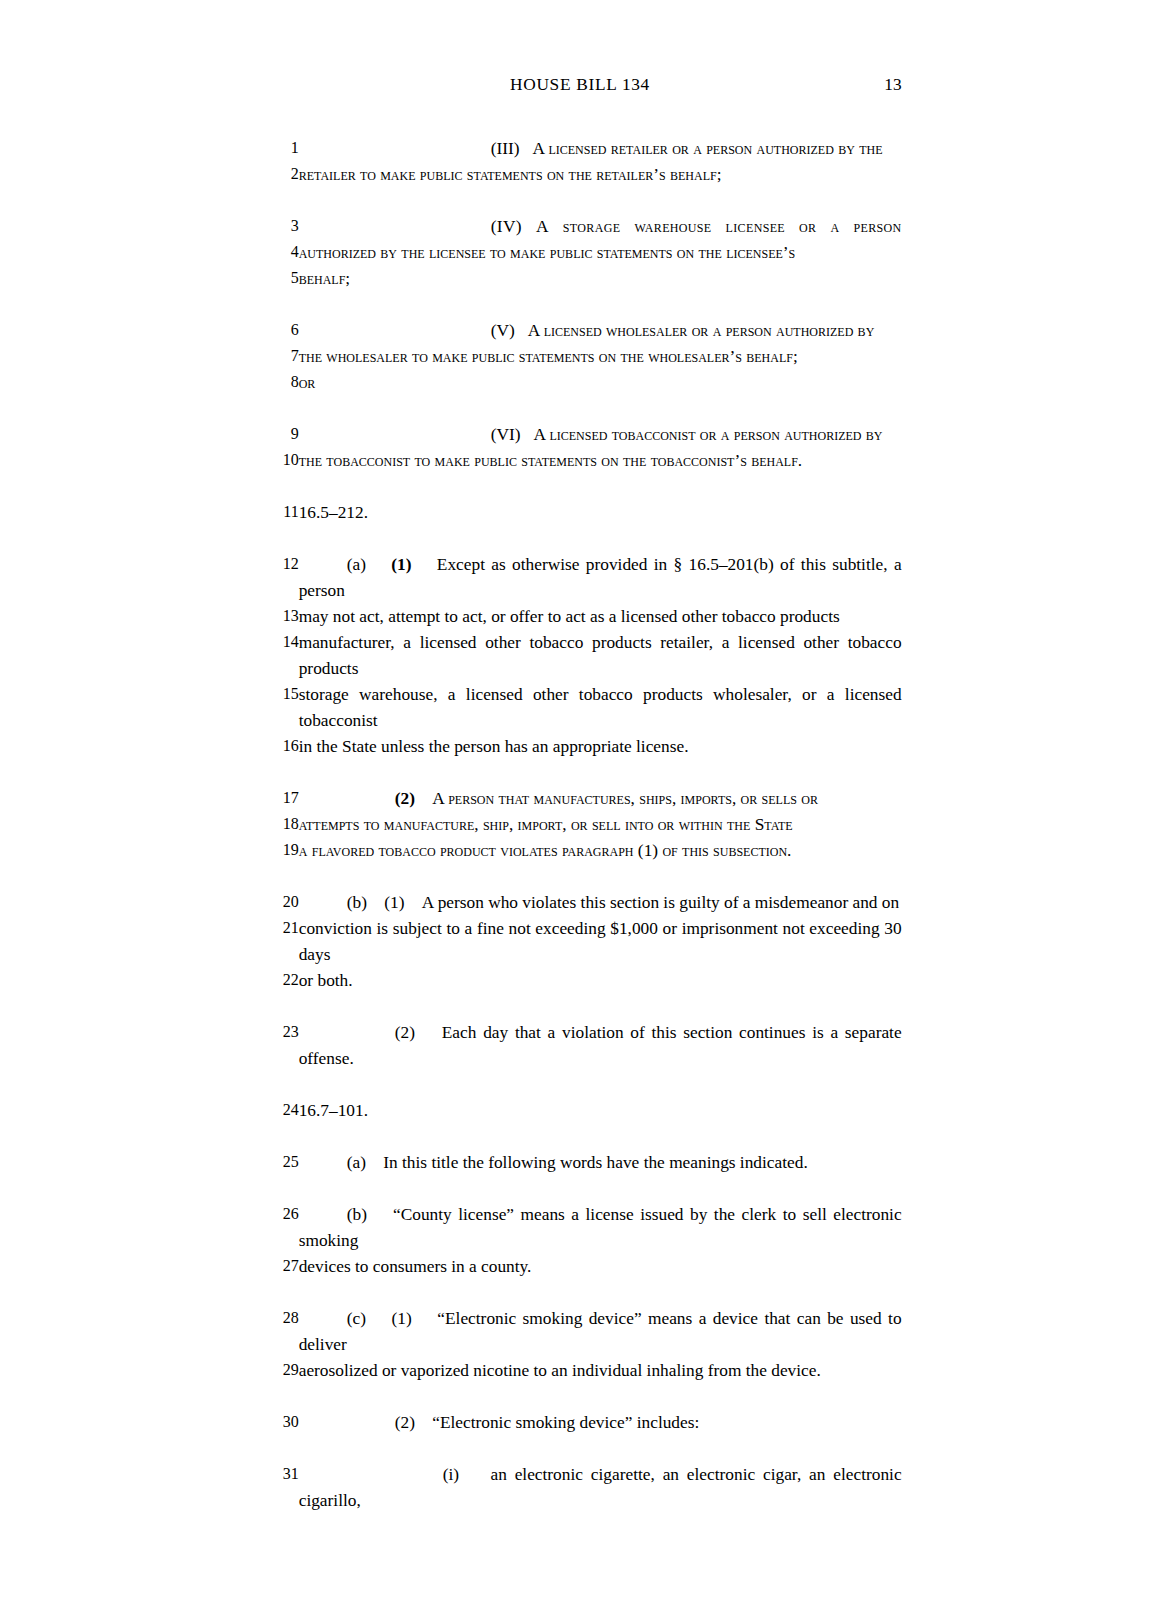HOUSE BILL 134 13
| 1 | (III) A licensed retailer or a person authorized by the |
| 2 | retailer to make public statements on the retailer’s behalf; |
| 3 | (IV) A storage warehouse licensee or a person |
| 4 | authorized by the licensee to make public statements on the licensee’s |
| 5 | behalf; |
| 6 | (V) A licensed wholesaler or a person authorized by |
| 7 | the wholesaler to make public statements on the wholesaler’s behalf; |
| 8 | or |
| 9 | (VI) A licensed tobacconist or a person authorized by |
| 10 | the tobacconist to make public statements on the tobacconist’s behalf. |
| 11 | 16.5–212. |
| 12 | (a) (1) Except as otherwise provided in § 16.5–201(b) of this subtitle, a person |
| 13 | may not act, attempt to act, or offer to act as a licensed other tobacco products |
| 14 | manufacturer, a licensed other tobacco products retailer, a licensed other tobacco products |
| 15 | storage warehouse, a licensed other tobacco products wholesaler, or a licensed tobacconist |
| 16 | in the State unless the person has an appropriate license. |
| 17 | (2) A person that manufactures, ships, imports, or sells or |
| 18 | attempts to manufacture, ship, import, or sell into or within the State |
| 19 | a flavored tobacco product violates paragraph (1) of this subsection. |
| 20 | (b) (1) A person who violates this section is guilty of a misdemeanor and on |
| 21 | conviction is subject to a fine not exceeding $1,000 or imprisonment not exceeding 30 days |
| 22 | or both. |
| 23 | (2) Each day that a violation of this section continues is a separate offense. |
| 24 | 16.7–101. |
| 25 | (a) In this title the following words have the meanings indicated. |
| 26 | (b) “County license” means a license issued by the clerk to sell electronic smoking |
| 27 | devices to consumers in a county. |
| 28 | (c) (1) “Electronic smoking device” means a device that can be used to deliver |
| 29 | aerosolized or vaporized nicotine to an individual inhaling from the device. |
| 30 | (2) “Electronic smoking device” includes: |
| 31 | (i) an electronic cigarette, an electronic cigar, an electronic cigarillo, |